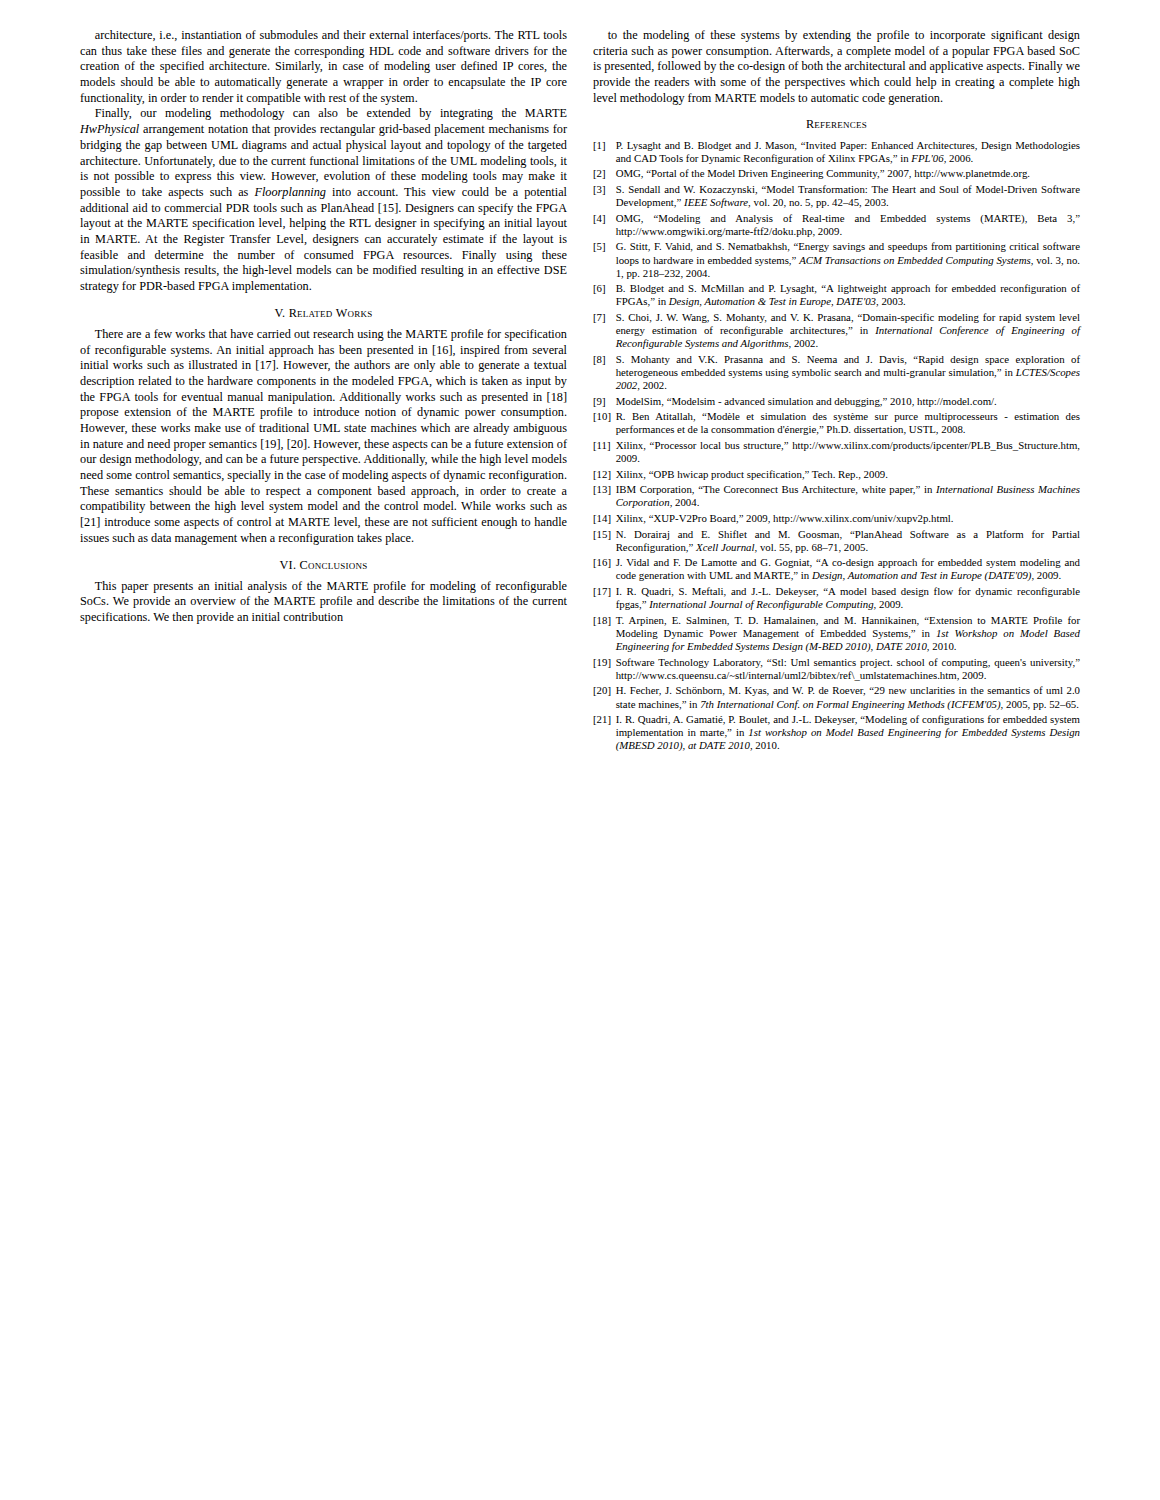architecture, i.e., instantiation of submodules and their external interfaces/ports. The RTL tools can thus take these files and generate the corresponding HDL code and software drivers for the creation of the specified architecture. Similarly, in case of modeling user defined IP cores, the models should be able to automatically generate a wrapper in order to encapsulate the IP core functionality, in order to render it compatible with rest of the system.
Finally, our modeling methodology can also be extended by integrating the MARTE HwPhysical arrangement notation that provides rectangular grid-based placement mechanisms for bridging the gap between UML diagrams and actual physical layout and topology of the targeted architecture. Unfortunately, due to the current functional limitations of the UML modeling tools, it is not possible to express this view. However, evolution of these modeling tools may make it possible to take aspects such as Floorplanning into account. This view could be a potential additional aid to commercial PDR tools such as PlanAhead [15]. Designers can specify the FPGA layout at the MARTE specification level, helping the RTL designer in specifying an initial layout in MARTE. At the Register Transfer Level, designers can accurately estimate if the layout is feasible and determine the number of consumed FPGA resources. Finally using these simulation/synthesis results, the high-level models can be modified resulting in an effective DSE strategy for PDR-based FPGA implementation.
V. Related Works
There are a few works that have carried out research using the MARTE profile for specification of reconfigurable systems. An initial approach has been presented in [16], inspired from several initial works such as illustrated in [17]. However, the authors are only able to generate a textual description related to the hardware components in the modeled FPGA, which is taken as input by the FPGA tools for eventual manual manipulation. Additionally works such as presented in [18] propose extension of the MARTE profile to introduce notion of dynamic power consumption. However, these works make use of traditional UML state machines which are already ambiguous in nature and need proper semantics [19], [20]. However, these aspects can be a future extension of our design methodology, and can be a future perspective. Additionally, while the high level models need some control semantics, specially in the case of modeling aspects of dynamic reconfiguration. These semantics should be able to respect a component based approach, in order to create a compatibility between the high level system model and the control model. While works such as [21] introduce some aspects of control at MARTE level, these are not sufficient enough to handle issues such as data management when a reconfiguration takes place.
VI. Conclusions
This paper presents an initial analysis of the MARTE profile for modeling of reconfigurable SoCs. We provide an overview of the MARTE profile and describe the limitations of the current specifications. We then provide an initial contribution
to the modeling of these systems by extending the profile to incorporate significant design criteria such as power consumption. Afterwards, a complete model of a popular FPGA based SoC is presented, followed by the co-design of both the architectural and applicative aspects. Finally we provide the readers with some of the perspectives which could help in creating a complete high level methodology from MARTE models to automatic code generation.
References
P. Lysaght and B. Blodget and J. Mason, “Invited Paper: Enhanced Architectures, Design Methodologies and CAD Tools for Dynamic Reconfiguration of Xilinx FPGAs,” in FPL'06, 2006.
OMG, “Portal of the Model Driven Engineering Community,” 2007, http://www.planetmde.org.
S. Sendall and W. Kozaczynski, “Model Transformation: The Heart and Soul of Model-Driven Software Development,” IEEE Software, vol. 20, no. 5, pp. 42–45, 2003.
OMG, “Modeling and Analysis of Real-time and Embedded systems (MARTE), Beta 3,” http://www.omgwiki.org/marte-ftf2/doku.php, 2009.
G. Stitt, F. Vahid, and S. Nematbakhsh, “Energy savings and speedups from partitioning critical software loops to hardware in embedded systems,” ACM Transactions on Embedded Computing Systems, vol. 3, no. 1, pp. 218–232, 2004.
B. Blodget and S. McMillan and P. Lysaght, “A lightweight approach for embedded reconfiguration of FPGAs,” in Design, Automation & Test in Europe, DATE'03, 2003.
S. Choi, J. W. Wang, S. Mohanty, and V. K. Prasana, “Domain-specific modeling for rapid system level energy estimation of reconfigurable architectures,” in International Conference of Engineering of Reconfigurable Systems and Algorithms, 2002.
S. Mohanty and V.K. Prasanna and S. Neema and J. Davis, “Rapid design space exploration of heterogeneous embedded systems using symbolic search and multi-granular simulation,” in LCTES/Scopes 2002, 2002.
ModelSim, “Modelsim - advanced simulation and debugging,” 2010, http://model.com/.
R. Ben Atitallah, “Modèle et simulation des système sur purce multiprocesseurs - estimation des performances et de la consommation d'énergie,” Ph.D. dissertation, USTL, 2008.
Xilinx, “Processor local bus structure,” http://www.xilinx.com/products/ipcenter/PLB_Bus_Structure.htm, 2009.
Xilinx, “OPB hwicap product specification,” Tech. Rep., 2009.
IBM Corporation, “The Coreconnect Bus Architecture, white paper,” in International Business Machines Corporation, 2004.
Xilinx, “XUP-V2Pro Board,” 2009, http://www.xilinx.com/univ/xupv2p.html.
N. Dorairaj and E. Shiflet and M. Goosman, “PlanAhead Software as a Platform for Partial Reconfiguration,” Xcell Journal, vol. 55, pp. 68–71, 2005.
J. Vidal and F. De Lamotte and G. Gogniat, “A co-design approach for embedded system modeling and code generation with UML and MARTE,” in Design, Automation and Test in Europe (DATE'09), 2009.
I. R. Quadri, S. Meftali, and J.-L. Dekeyser, “A model based design flow for dynamic reconfigurable fpgas,” International Journal of Reconfigurable Computing, 2009.
T. Arpinen, E. Salminen, T. D. Hamalainen, and M. Hannikainen, “Extension to MARTE Profile for Modeling Dynamic Power Management of Embedded Systems,” in 1st Workshop on Model Based Engineering for Embedded Systems Design (M-BED 2010), DATE 2010, 2010.
Software Technology Laboratory, “Stl: Uml semantics project. school of computing, queen's university,” http://www.cs.queensu.ca/~stl/internal/uml2/bibtex/ref\_umlstatemachines.htm, 2009.
H. Fecher, J. Schönborn, M. Kyas, and W. P. de Roever, “29 new unclarities in the semantics of uml 2.0 state machines,” in 7th International Conf. on Formal Engineering Methods (ICFEM'05), 2005, pp. 52–65.
I. R. Quadri, A. Gamatié, P. Boulet, and J.-L. Dekeyser, “Modeling of configurations for embedded system implementation in marte,” in 1st workshop on Model Based Engineering for Embedded Systems Design (MBESD 2010), at DATE 2010, 2010.